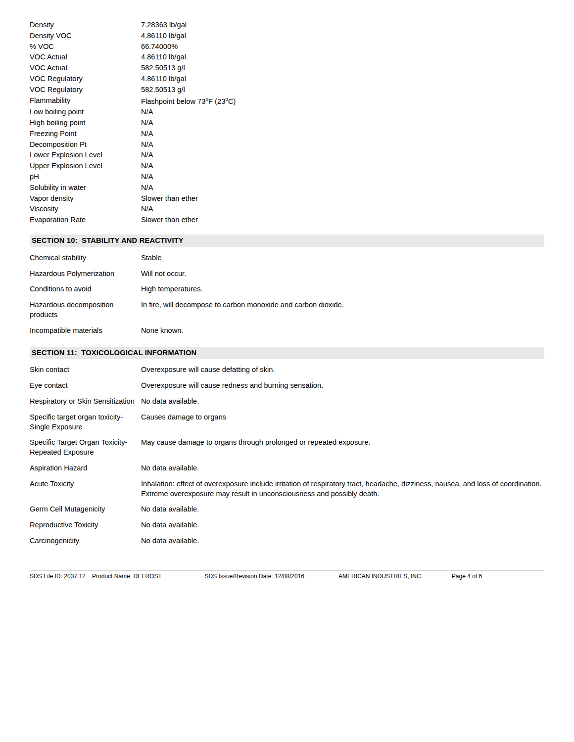| Density | 7.28363 lb/gal |
| Density VOC | 4.86110 lb/gal |
| % VOC | 66.74000% |
| VOC Actual | 4.86110 lb/gal |
| VOC Actual | 582.50513 g/l |
| VOC Regulatory | 4.86110 lb/gal |
| VOC Regulatory | 582.50513 g/l |
| Flammability | Flashpoint below 73 o F (23 o C) |
| Low boiling point | N/A |
| High boiling point | N/A |
| Freezing Point | N/A |
| Decomposition Pt | N/A |
| Lower Explosion Level | N/A |
| Upper Explosion Level | N/A |
| pH | N/A |
| Solubility in water | N/A |
| Vapor density | Slower than ether |
| Viscosity | N/A |
| Evaporation Rate | Slower than ether |
SECTION 10: STABILITY AND REACTIVITY
| Chemical stability | Stable |
| Hazardous Polymerization | Will not occur. |
| Conditions to avoid | High temperatures. |
| Hazardous decomposition products | In fire, will decompose to carbon monoxide and carbon dioxide. |
| Incompatible materials | None known. |
SECTION 11: TOXICOLOGICAL INFORMATION
| Skin contact | Overexposure will cause defatting of skin. |
| Eye contact | Overexposure will cause redness and burning sensation. |
| Respiratory or Skin Sensitization | No data available. |
| Specific target organ toxicity-Single Exposure | Causes damage to organs |
| Specific Target Organ Toxicity-Repeated Exposure | May cause damage to organs through prolonged or repeated exposure. |
| Aspiration Hazard | No data available. |
| Acute Toxicity | Inhalation: effect of overexposure include irritation of respiratory tract, headache, dizziness, nausea, and loss of coordination. Extreme overexposure may result in unconsciousness and possibly death. |
| Germ Cell Mutagenicity | No data available. |
| Reproductive Toxicity | No data available. |
| Carcinogenicity | No data available. |
| SDS File ID: 2037.12 Product Name: DEFROST | SDS Issue/Revision Date: 12/08/2016 | AMERICAN INDUSTRIES, INC. | Page 4 of 6 |